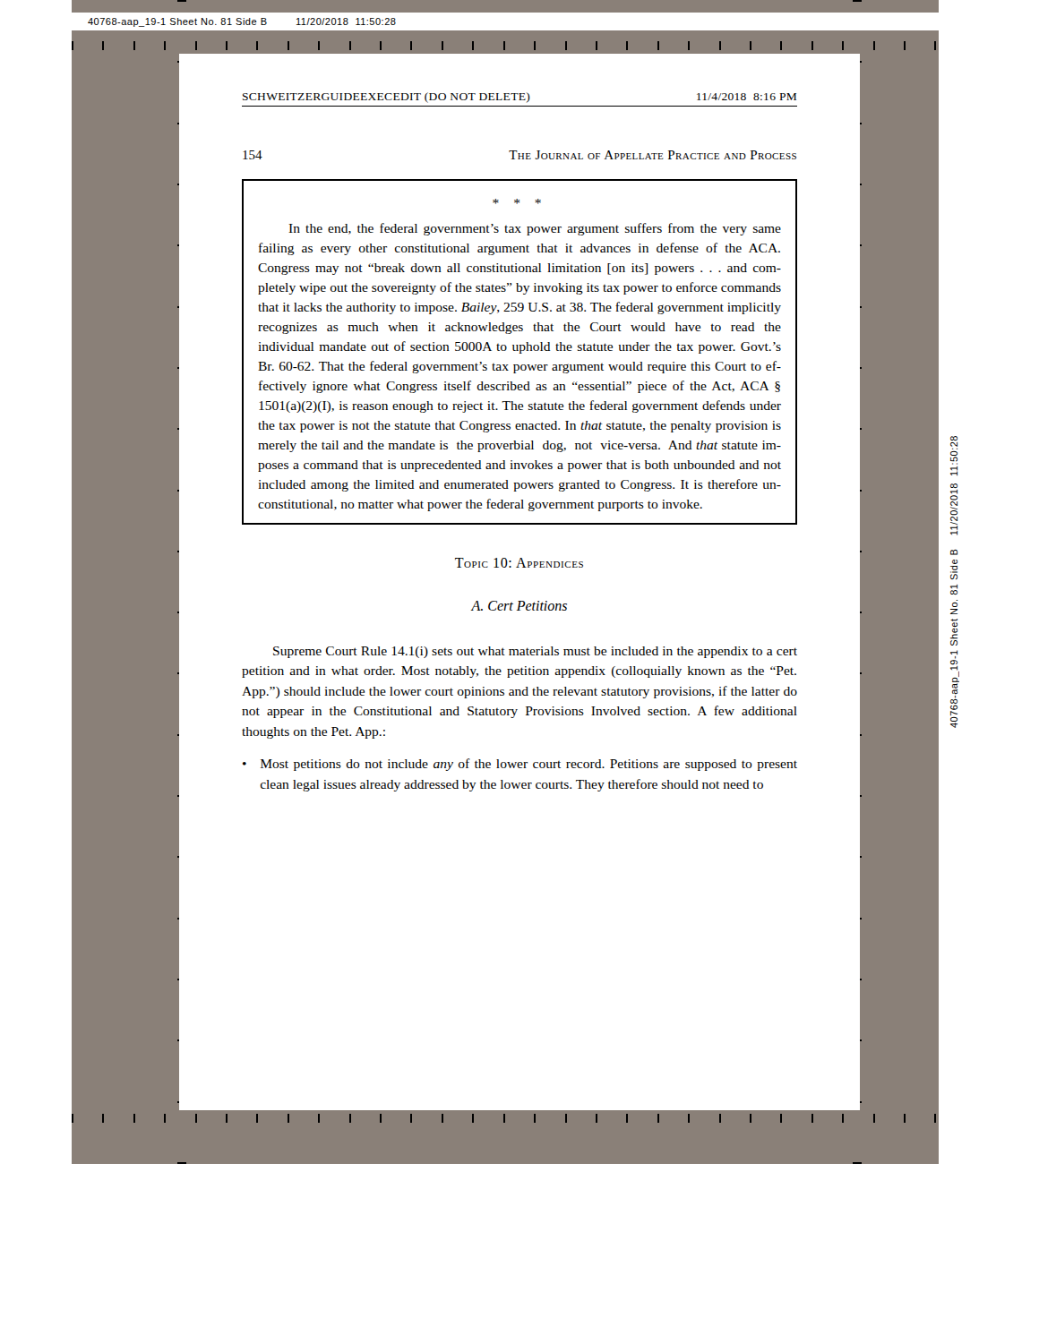40768-aap_19-1 Sheet No. 81 Side B 11/20/2018 11:50:28
40768-aap_19-1 Sheet No. 81 Side B 11/20/2018 11:50:28
SchweitzerGuideExecEdit (Do Not Delete) 11/4/2018 8:16 PM
154 The Journal of Appellate Practice and Process
* * *
In the end, the federal government’s tax power argument suffers from the very same failing as every other constitutional argument that it advances in defense of the ACA. Congress may not “break down all constitutional limitation [on its] powers . . . and completely wipe out the sovereignty of the states” by invoking its tax power to enforce commands that it lacks the authority to impose. Bailey, 259 U.S. at 38. The federal government implicitly recognizes as much when it acknowledges that the Court would have to read the individual mandate out of section 5000A to uphold the statute under the tax power. Govt.’s Br. 60-62. That the federal government’s tax power argument would require this Court to effectively ignore what Congress itself described as an “essential” piece of the Act, ACA § 1501(a)(2)(I), is reason enough to reject it. The statute the federal government defends under the tax power is not the statute that Congress enacted. In that statute, the penalty provision is merely the tail and the mandate is the proverbial dog, not vice-versa. And that statute imposes a command that is unprecedented and invokes a power that is both unbounded and not included among the limited and enumerated powers granted to Congress. It is therefore unconstitutional, no matter what power the federal government purports to invoke.
Topic 10: Appendices
A. Cert Petitions
Supreme Court Rule 14.1(i) sets out what materials must be included in the appendix to a cert petition and in what order. Most notably, the petition appendix (colloquially known as the “Pet. App.”) should include the lower court opinions and the relevant statutory provisions, if the latter do not appear in the Constitutional and Statutory Provisions Involved section. A few additional thoughts on the Pet. App.:
Most petitions do not include any of the lower court record. Petitions are supposed to present clean legal issues already addressed by the lower courts. They therefore should not need to